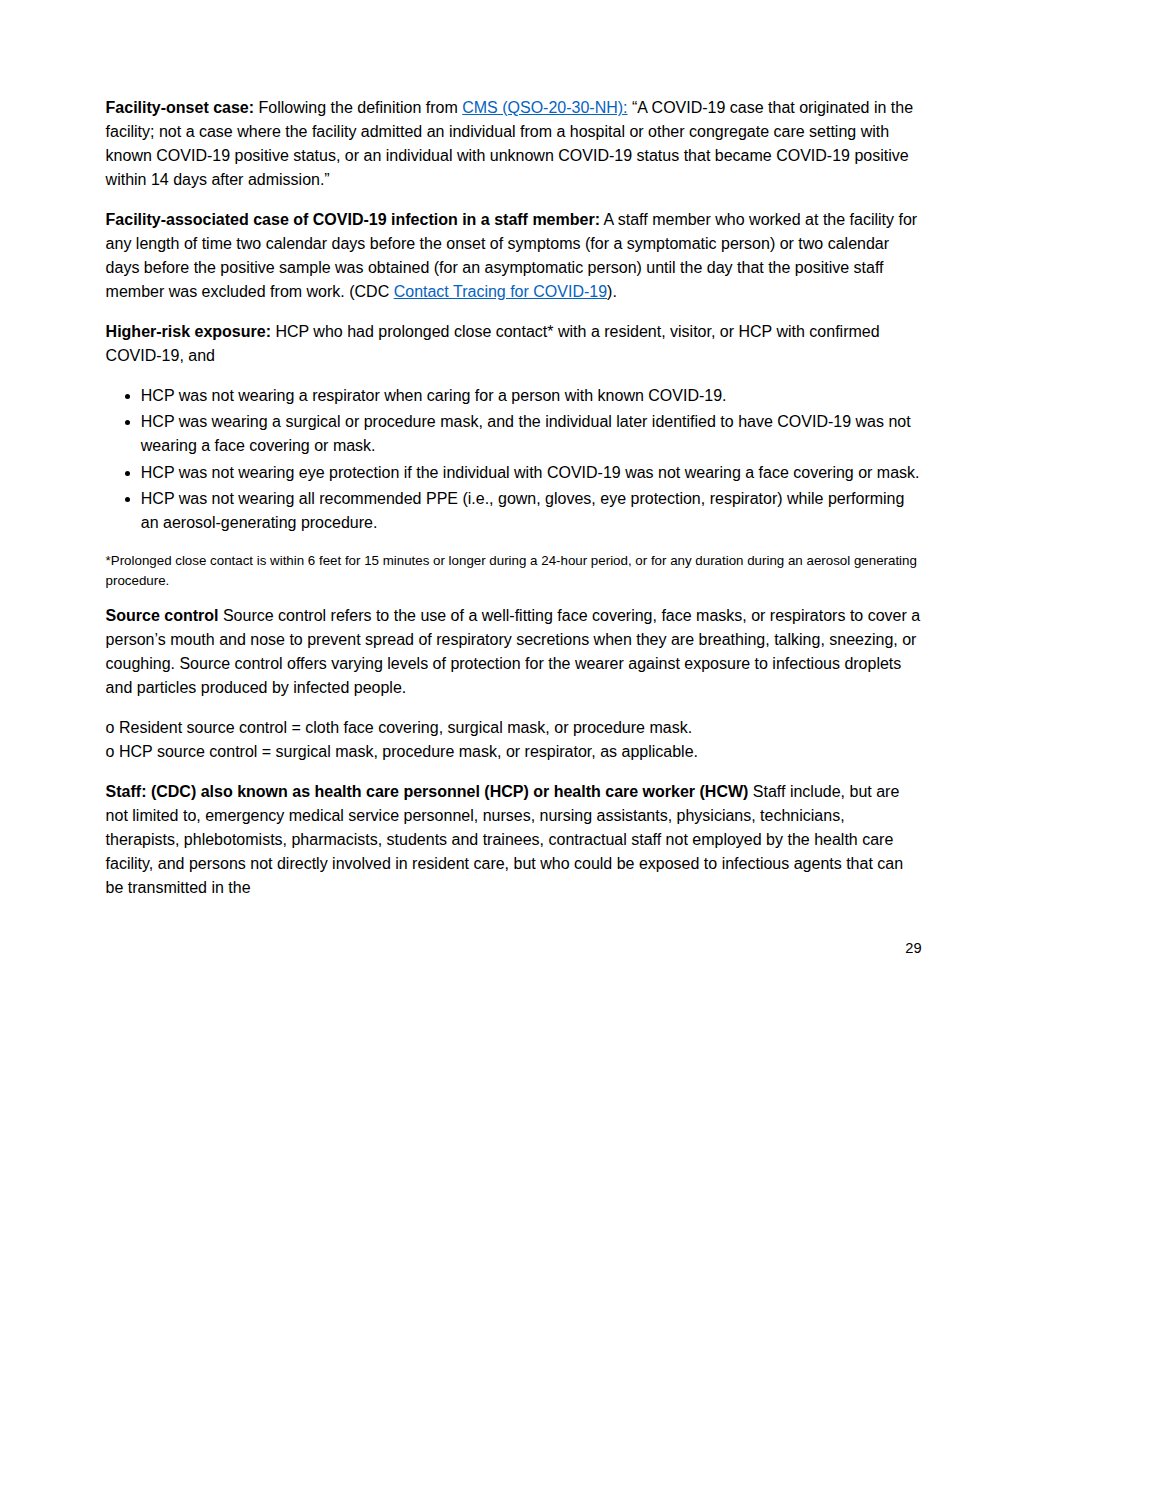Facility-onset case: Following the definition from CMS (QSO-20-30-NH): “A COVID-19 case that originated in the facility; not a case where the facility admitted an individual from a hospital or other congregate care setting with known COVID-19 positive status, or an individual with unknown COVID-19 status that became COVID-19 positive within 14 days after admission.”
Facility-associated case of COVID-19 infection in a staff member: A staff member who worked at the facility for any length of time two calendar days before the onset of symptoms (for a symptomatic person) or two calendar days before the positive sample was obtained (for an asymptomatic person) until the day that the positive staff member was excluded from work. (CDC Contact Tracing for COVID-19).
Higher-risk exposure: HCP who had prolonged close contact* with a resident, visitor, or HCP with confirmed COVID-19, and
HCP was not wearing a respirator when caring for a person with known COVID-19.
HCP was wearing a surgical or procedure mask, and the individual later identified to have COVID-19 was not wearing a face covering or mask.
HCP was not wearing eye protection if the individual with COVID-19 was not wearing a face covering or mask.
HCP was not wearing all recommended PPE (i.e., gown, gloves, eye protection, respirator) while performing an aerosol-generating procedure.
*Prolonged close contact is within 6 feet for 15 minutes or longer during a 24-hour period, or for any duration during an aerosol generating procedure.
Source control Source control refers to the use of a well-fitting face covering, face masks, or respirators to cover a person’s mouth and nose to prevent spread of respiratory secretions when they are breathing, talking, sneezing, or coughing. Source control offers varying levels of protection for the wearer against exposure to infectious droplets and particles produced by infected people.
o Resident source control = cloth face covering, surgical mask, or procedure mask.
o HCP source control = surgical mask, procedure mask, or respirator, as applicable.
Staff: (CDC) also known as health care personnel (HCP) or health care worker (HCW) Staff include, but are not limited to, emergency medical service personnel, nurses, nursing assistants, physicians, technicians, therapists, phlebotomists, pharmacists, students and trainees, contractual staff not employed by the health care facility, and persons not directly involved in resident care, but who could be exposed to infectious agents that can be transmitted in the
29